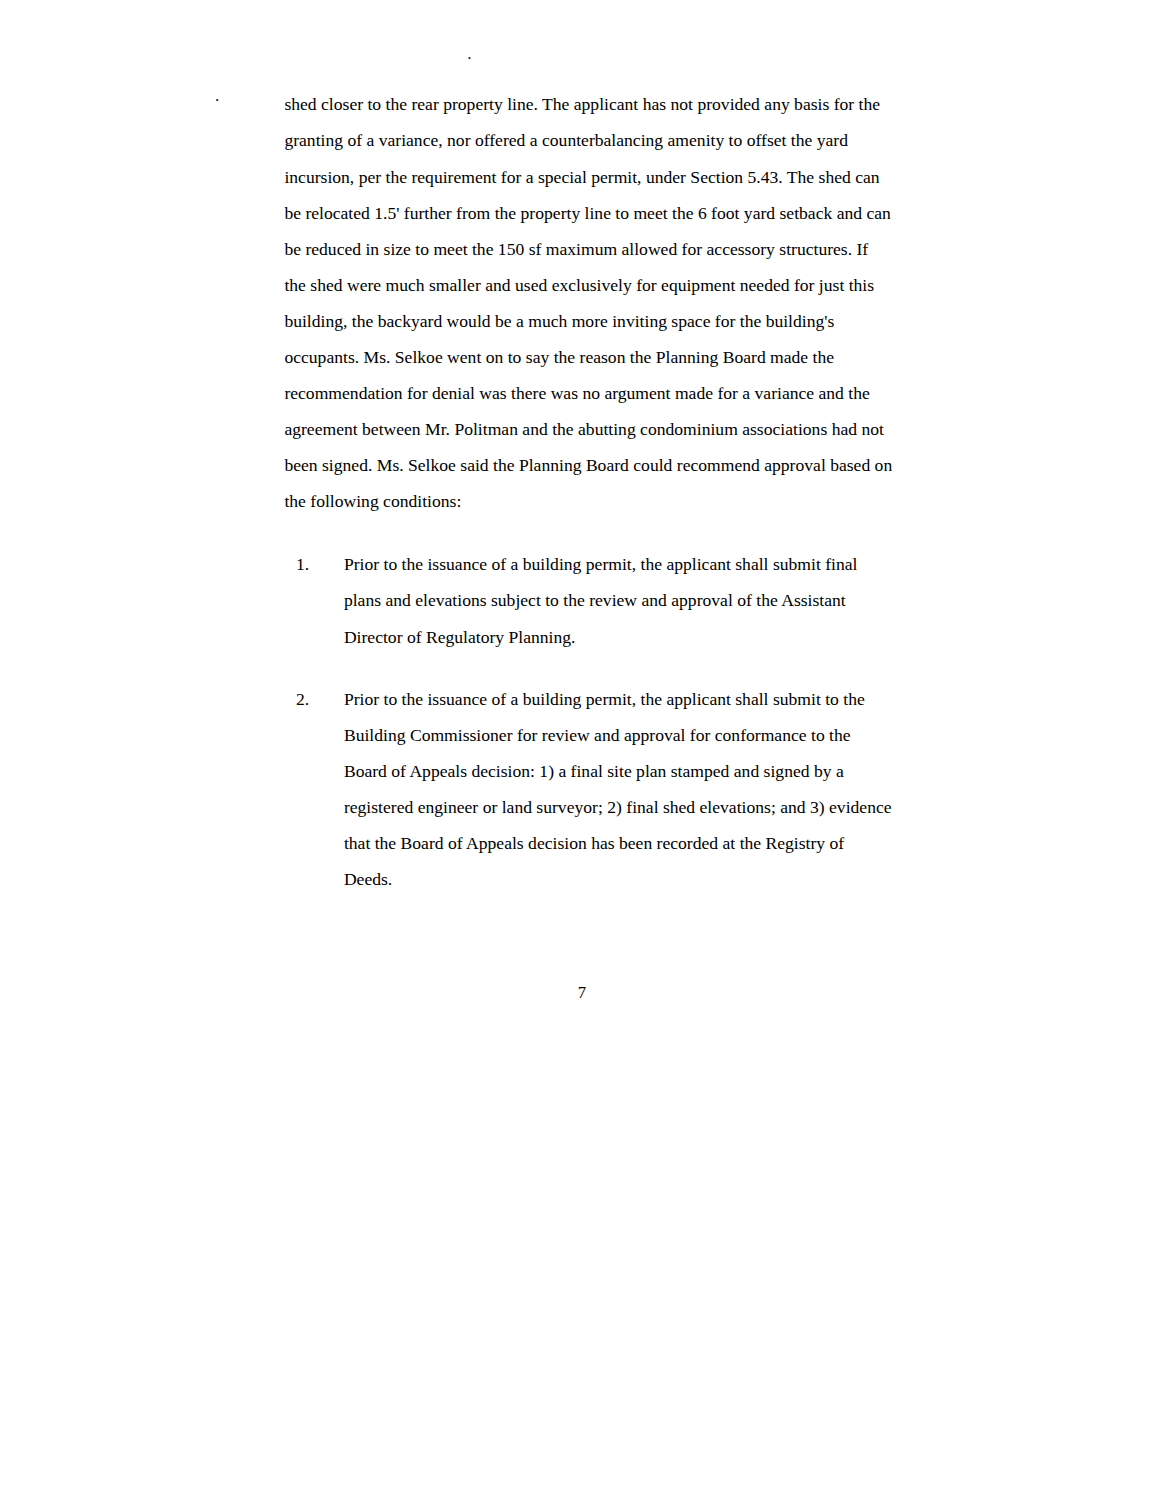·
·
shed closer to the rear property line. The applicant has not provided any basis for the granting of a variance, nor offered a counterbalancing amenity to offset the yard incursion, per the requirement for a special permit, under Section 5.43. The shed can be relocated 1.5' further from the property line to meet the 6 foot yard setback and can be reduced in size to meet the 150 sf maximum allowed for accessory structures. If the shed were much smaller and used exclusively for equipment needed for just this building, the backyard would be a much more inviting space for the building's occupants. Ms. Selkoe went on to say the reason the Planning Board made the recommendation for denial was there was no argument made for a variance and the agreement between Mr. Politman and the abutting condominium associations had not been signed. Ms. Selkoe said the Planning Board could recommend approval based on the following conditions:
1. Prior to the issuance of a building permit, the applicant shall submit final plans and elevations subject to the review and approval of the Assistant Director of Regulatory Planning.
2. Prior to the issuance of a building permit, the applicant shall submit to the Building Commissioner for review and approval for conformance to the Board of Appeals decision: 1) a final site plan stamped and signed by a registered engineer or land surveyor; 2) final shed elevations; and 3) evidence that the Board of Appeals decision has been recorded at the Registry of Deeds.
7